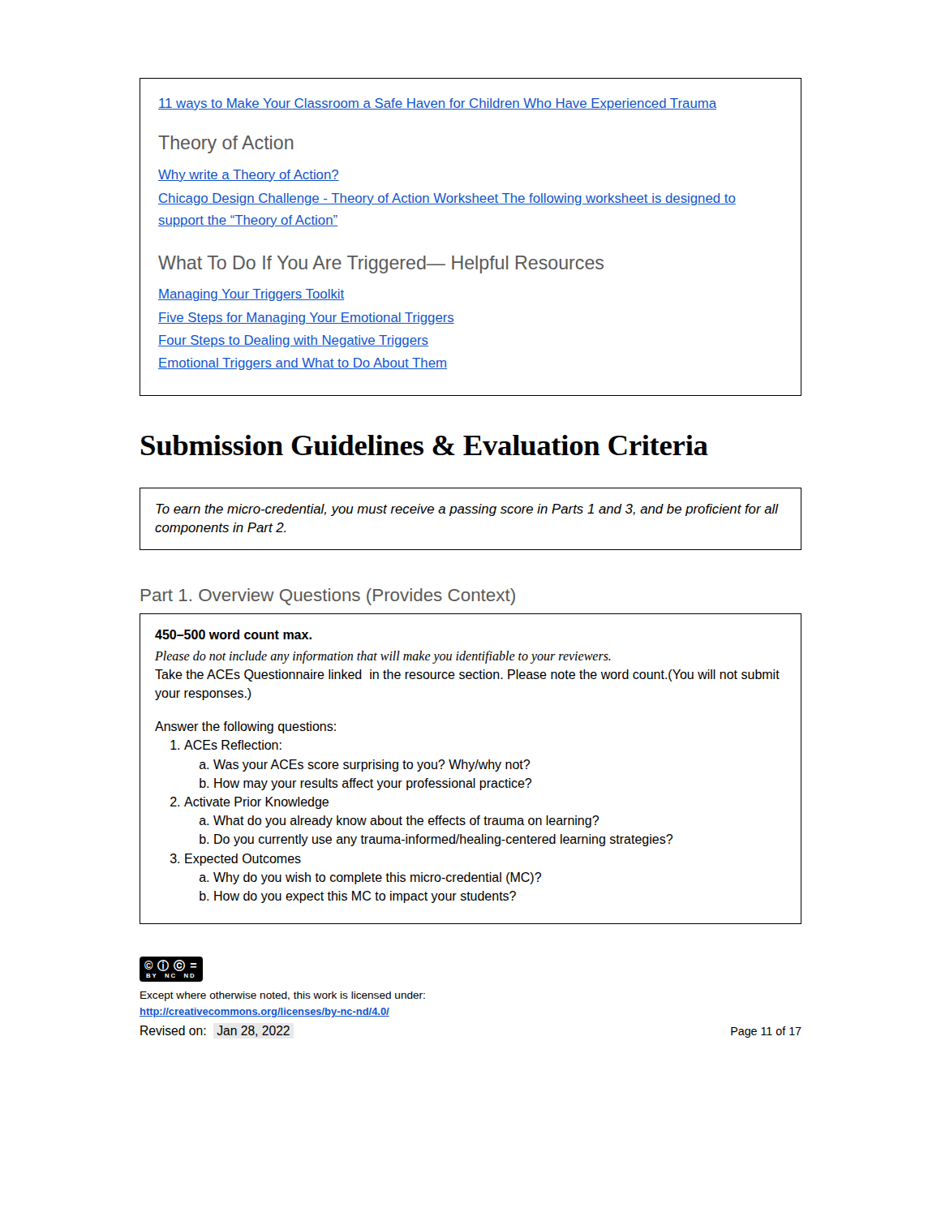11 ways to Make Your Classroom a Safe Haven for Children Who Have Experienced Trauma
Theory of Action
Why write a Theory of Action?
Chicago Design Challenge - Theory of Action Worksheet The following worksheet is designed to support the “Theory of Action”
What To Do If You Are Triggered— Helpful Resources
Managing Your Triggers Toolkit
Five Steps for Managing Your Emotional Triggers
Four Steps to Dealing with Negative Triggers
Emotional Triggers and What to Do About Them
Submission Guidelines & Evaluation Criteria
To earn the micro-credential, you must receive a passing score in Parts 1 and 3, and be proficient for all components in Part 2.
Part 1. Overview Questions (Provides Context)
450–500 word count max.
Please do not include any information that will make you identifiable to your reviewers.
Take the ACEs Questionnaire linked in the resource section. Please note the word count.(You will not submit your responses.)
Answer the following questions:
ACEs Reflection:
Was your ACEs score surprising to you? Why/why not?
How may your results affect your professional practice?
Activate Prior Knowledge
What do you already know about the effects of trauma on learning?
Do you currently use any trauma-informed/healing-centered learning strategies?
Expected Outcomes
Why do you wish to complete this micro-credential (MC)?
How do you expect this MC to impact your students?
© ⓘ ⓒ = BY NC ND
Except where otherwise noted, this work is licensed under:
http://creativecommons.org/licenses/by-nc-nd/4.0/
Revised on: Jan 28, 2022 Page 11 of 17